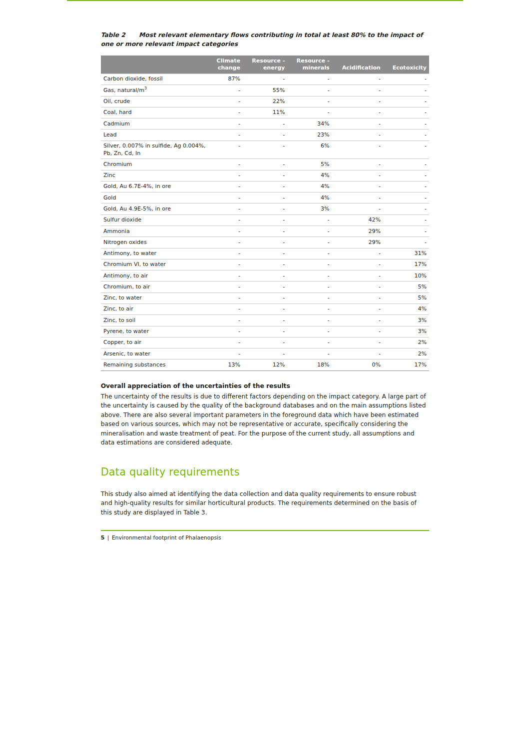Table 2 Most relevant elementary flows contributing in total at least 80% to the impact of one or more relevant impact categories
| | Climate change | Resource - energy | Resource - minerals | Acidification | Ecotoxicity |
| --- | --- | --- | --- | --- | --- |
| Carbon dioxide, fossil | 87% | - | - | - | - |
| Gas, natural/m 3 | - | 55% | - | - | - |
| Oil, crude | - | 22% | - | - | - |
| Coal, hard | - | 11% | - | - | - |
| Cadmium | - | - | 34% | - | - |
| Lead | - | - | 23% | - | - |
| Silver, 0.007% in sulfide, Ag 0.004%, Pb, Zn, Cd, In | - | - | 6% | - | - |
| Chromium | - | - | 5% | - | - |
| Zinc | - | - | 4% | - | - |
| Gold, Au 6.7E-4%, in ore | - | - | 4% | - | - |
| Gold | - | - | 4% | - | - |
| Gold, Au 4.9E-5%, in ore | - | - | 3% | - | - |
| Sulfur dioxide | - | - | - | 42% | - |
| Ammonia | - | - | - | 29% | - |
| Nitrogen oxides | - | - | - | 29% | - |
| Antimony, to water | - | - | - | - | 31% |
| Chromium VI, to water | - | - | - | - | 17% |
| Antimony, to air | - | - | - | - | 10% |
| Chromium, to air | - | - | - | - | 5% |
| Zinc, to water | - | - | - | - | 5% |
| Zinc, to air | - | - | - | - | 4% |
| Zinc, to soil | - | - | - | - | 3% |
| Pyrene, to water | - | - | - | - | 3% |
| Copper, to air | - | - | - | - | 2% |
| Arsenic, to water | - | - | - | - | 2% |
| Remaining substances | 13% | 12% | 18% | 0% | 17% |
Overall appreciation of the uncertainties of the results
The uncertainty of the results is due to different factors depending on the impact category. A large part of the uncertainty is caused by the quality of the background databases and on the main assumptions listed above. There are also several important parameters in the foreground data which have been estimated based on various sources, which may not be representative or accurate, specifically considering the mineralisation and waste treatment of peat. For the purpose of the current study, all assumptions and data estimations are considered adequate.
Data quality requirements
This study also aimed at identifying the data collection and data quality requirements to ensure robust and high-quality results for similar horticultural products. The requirements determined on the basis of this study are displayed in Table 3.
5|Environmental footprint of Phalaenopsis